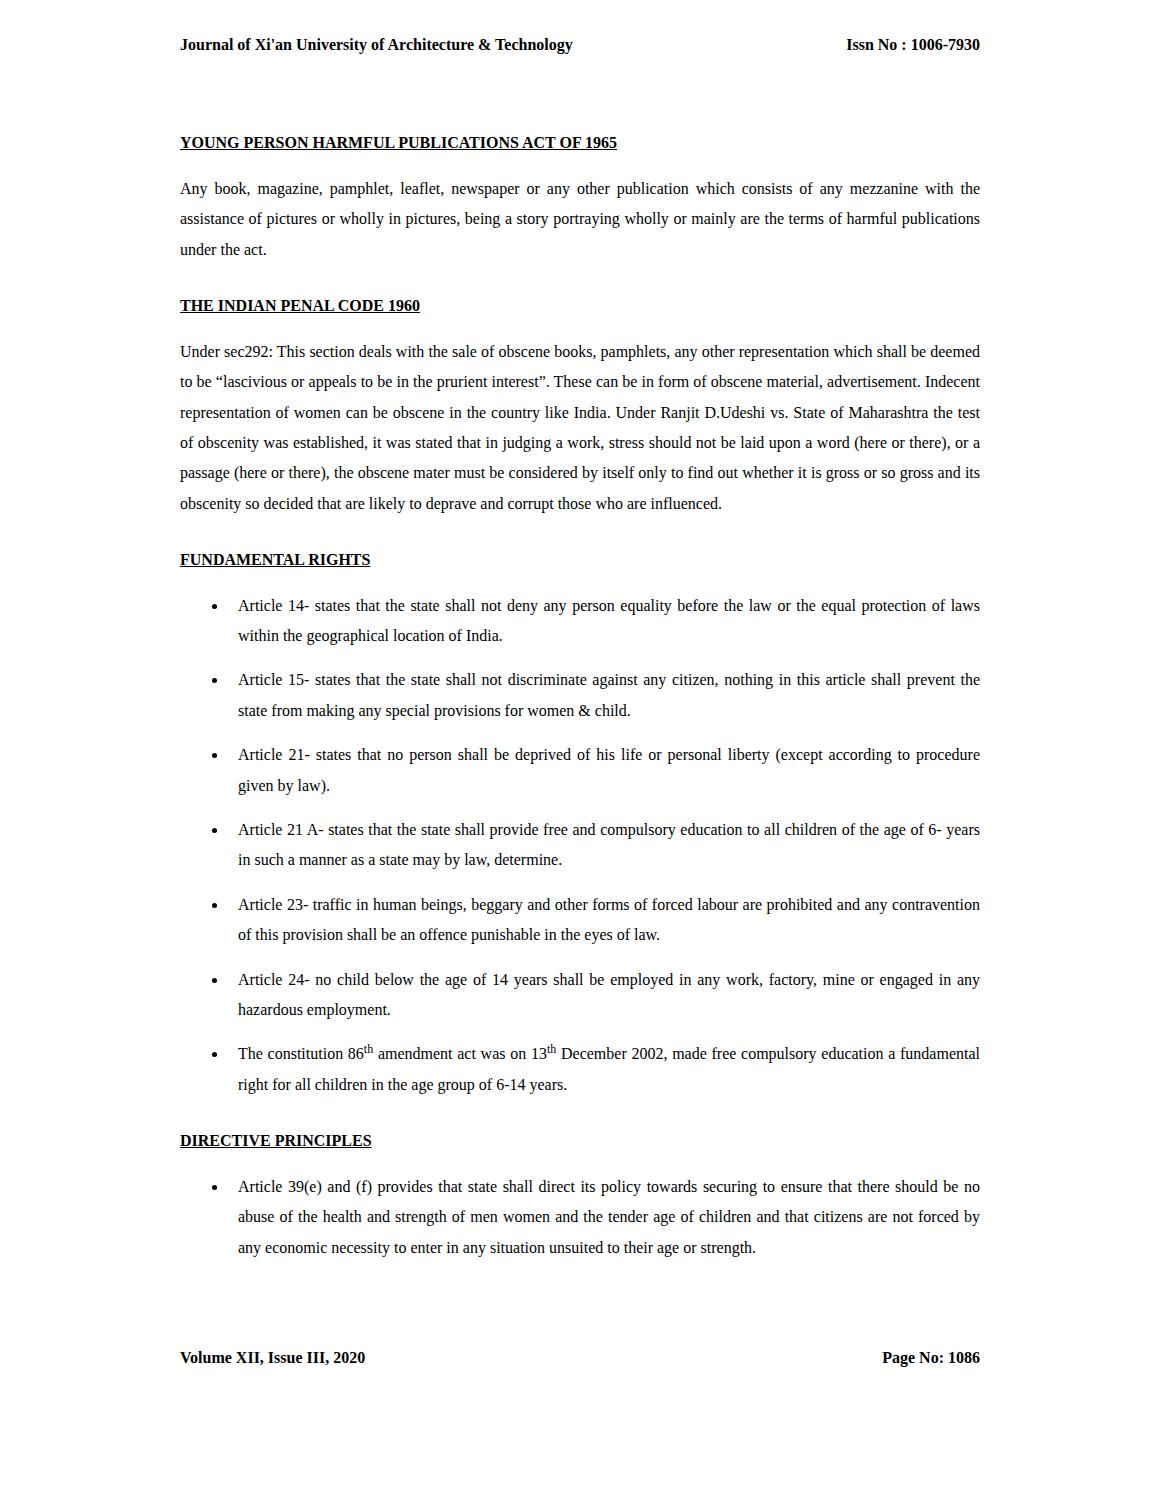Journal of Xi'an University of Architecture & Technology
Issn No : 1006-7930
YOUNG PERSON HARMFUL PUBLICATIONS ACT OF 1965
Any book, magazine, pamphlet, leaflet, newspaper or any other publication which consists of any mezzanine with the assistance of pictures or wholly in pictures, being a story portraying wholly or mainly are the terms of harmful publications under the act.
THE INDIAN PENAL CODE 1960
Under sec292: This section deals with the sale of obscene books, pamphlets, any other representation which shall be deemed to be “lascivious or appeals to be in the prurient interest”. These can be in form of obscene material, advertisement. Indecent representation of women can be obscene in the country like India. Under Ranjit D.Udeshi vs. State of Maharashtra the test of obscenity was established, it was stated that in judging a work, stress should not be laid upon a word (here or there), or a passage (here or there), the obscene mater must be considered by itself only to find out whether it is gross or so gross and its obscenity so decided that are likely to deprave and corrupt those who are influenced.
FUNDAMENTAL RIGHTS
Article 14- states that the state shall not deny any person equality before the law or the equal protection of laws within the geographical location of India.
Article 15- states that the state shall not discriminate against any citizen, nothing in this article shall prevent the state from making any special provisions for women & child.
Article 21- states that no person shall be deprived of his life or personal liberty (except according to procedure given by law).
Article 21 A- states that the state shall provide free and compulsory education to all children of the age of 6- years in such a manner as a state may by law, determine.
Article 23- traffic in human beings, beggary and other forms of forced labour are prohibited and any contravention of this provision shall be an offence punishable in the eyes of law.
Article 24- no child below the age of 14 years shall be employed in any work, factory, mine or engaged in any hazardous employment.
The constitution 86th amendment act was on 13th December 2002, made free compulsory education a fundamental right for all children in the age group of 6-14 years.
DIRECTIVE PRINCIPLES
Article 39(e) and (f) provides that state shall direct its policy towards securing to ensure that there should be no abuse of the health and strength of men women and the tender age of children and that citizens are not forced by any economic necessity to enter in any situation unsuited to their age or strength.
Volume XII, Issue III, 2020
Page No: 1086